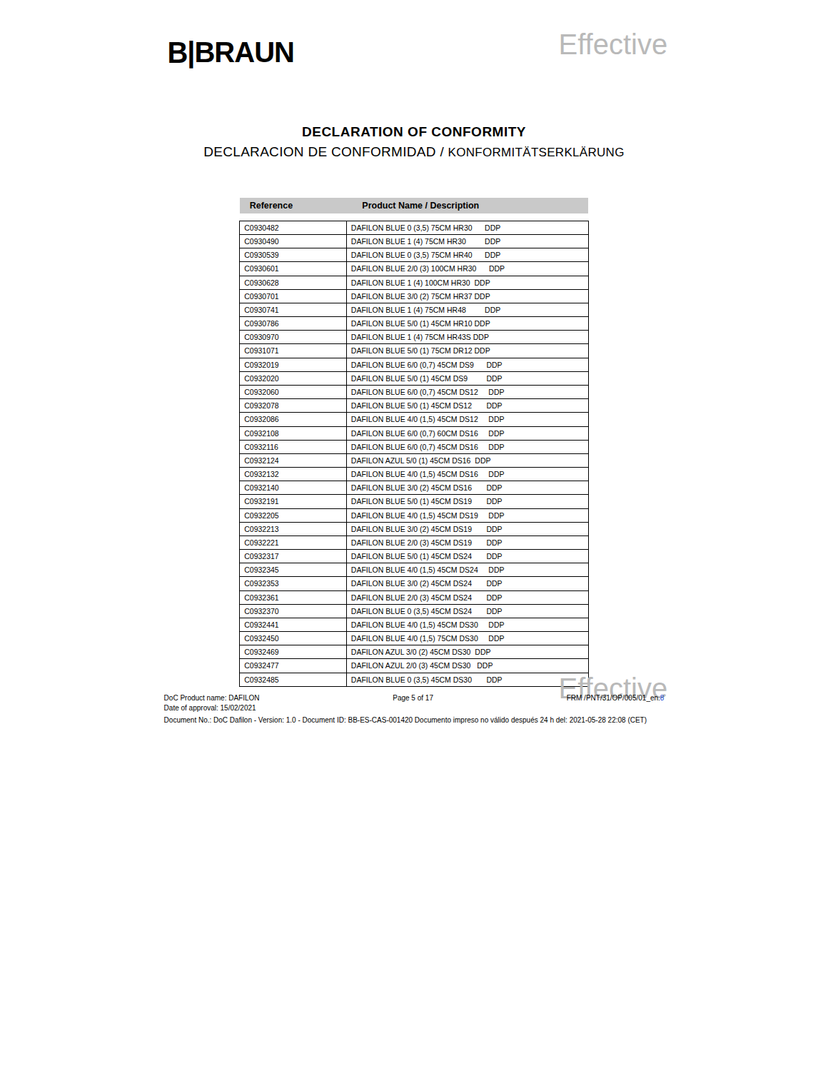Effective
Effective
B|BRAUN
DECLARATION OF CONFORMITY
DECLARACION DE CONFORMIDAD / KONFORMITÄTSERKLÄRUNG
| Reference | Product Name / Description |
| --- | --- |
| C0930482 | DAFILON BLUE 0 (3,5) 75CM HR30 DDP |
| C0930490 | DAFILON BLUE 1 (4) 75CM HR30 DDP |
| C0930539 | DAFILON BLUE 0 (3,5) 75CM HR40 DDP |
| C0930601 | DAFILON BLUE 2/0 (3) 100CM HR30 DDP |
| C0930628 | DAFILON BLUE 1 (4) 100CM HR30 DDP |
| C0930701 | DAFILON BLUE 3/0 (2) 75CM HR37 DDP |
| C0930741 | DAFILON BLUE 1 (4) 75CM HR48 DDP |
| C0930786 | DAFILON BLUE 5/0 (1) 45CM HR10 DDP |
| C0930970 | DAFILON BLUE 1 (4) 75CM HR43S DDP |
| C0931071 | DAFILON BLUE 5/0 (1) 75CM DR12 DDP |
| C0932019 | DAFILON BLUE 6/0 (0,7) 45CM DS9 DDP |
| C0932020 | DAFILON BLUE 5/0 (1) 45CM DS9 DDP |
| C0932060 | DAFILON BLUE 6/0 (0,7) 45CM DS12 DDP |
| C0932078 | DAFILON BLUE 5/0 (1) 45CM DS12 DDP |
| C0932086 | DAFILON BLUE 4/0 (1,5) 45CM DS12 DDP |
| C0932108 | DAFILON BLUE 6/0 (0,7) 60CM DS16 DDP |
| C0932116 | DAFILON BLUE 6/0 (0,7) 45CM DS16 DDP |
| C0932124 | DAFILON AZUL 5/0 (1) 45CM DS16 DDP |
| C0932132 | DAFILON BLUE 4/0 (1,5) 45CM DS16 DDP |
| C0932140 | DAFILON BLUE 3/0 (2) 45CM DS16 DDP |
| C0932191 | DAFILON BLUE 5/0 (1) 45CM DS19 DDP |
| C0932205 | DAFILON BLUE 4/0 (1,5) 45CM DS19 DDP |
| C0932213 | DAFILON BLUE 3/0 (2) 45CM DS19 DDP |
| C0932221 | DAFILON BLUE 2/0 (3) 45CM DS19 DDP |
| C0932317 | DAFILON BLUE 5/0 (1) 45CM DS24 DDP |
| C0932345 | DAFILON BLUE 4/0 (1,5) 45CM DS24 DDP |
| C0932353 | DAFILON BLUE 3/0 (2) 45CM DS24 DDP |
| C0932361 | DAFILON BLUE 2/0 (3) 45CM DS24 DDP |
| C0932370 | DAFILON BLUE 0 (3,5) 45CM DS24 DDP |
| C0932441 | DAFILON BLUE 4/0 (1,5) 45CM DS30 DDP |
| C0932450 | DAFILON BLUE 4/0 (1,5) 75CM DS30 DDP |
| C0932469 | DAFILON AZUL 3/0 (2) 45CM DS30 DDP |
| C0932477 | DAFILON AZUL 2/0 (3) 45CM DS30 DDP |
| C0932485 | DAFILON BLUE 0 (3,5) 45CM DS30 DDP |
DoC Product name: DAFILON
Date of approval: 15/02/2021
Page 5 of 17
FRM /PNT/31/OP/005/01_en.8
Document No.: DoC Dafilon - Version: 1.0 - Document ID: BB-ES-CAS-001420 Documento impreso no válido después 24 h del: 2021-05-28 22:08 (CET)